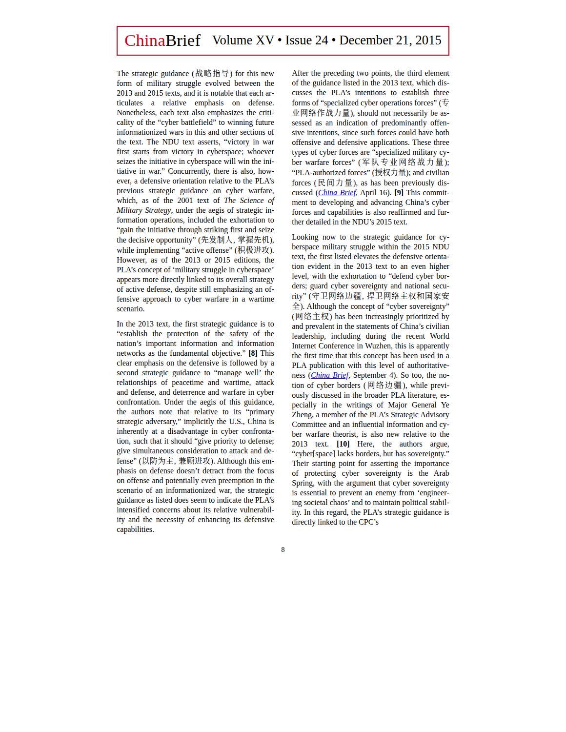China Brief
Volume XV • Issue 24 • December 21, 2015
The strategic guidance (战略指导) for this new form of military struggle evolved between the 2013 and 2015 texts, and it is notable that each articulates a relative emphasis on defense. Nonetheless, each text also emphasizes the criticality of the “cyber battlefield” to winning future informationized wars in this and other sections of the text. The NDU text asserts, “victory in war first starts from victory in cyberspace; whoever seizes the initiative in cyberspace will win the initiative in war.” Concurrently, there is also, however, a defensive orientation relative to the PLA’s previous strategic guidance on cyber warfare, which, as of the 2001 text of The Science of Military Strategy, under the aegis of strategic information operations, included the exhortation to “gain the initiative through striking first and seize the decisive opportunity” (先发制人, 掌握先机), while implementing “active offense” (积极进攻). However, as of the 2013 or 2015 editions, the PLA’s concept of ‘military struggle in cyberspace’ appears more directly linked to its overall strategy of active defense, despite still emphasizing an offensive approach to cyber warfare in a wartime scenario.
In the 2013 text, the first strategic guidance is to “establish the protection of the safety of the nation’s important information and information networks as the fundamental objective.” [8] This clear emphasis on the defensive is followed by a second strategic guidance to “manage well’ the relationships of peacetime and wartime, attack and defense, and deterrence and warfare in cyber confrontation. Under the aegis of this guidance, the authors note that relative to its “primary strategic adversary,” implicitly the U.S., China is inherently at a disadvantage in cyber confrontation, such that it should “give priority to defense; give simultaneous consideration to attack and defense” (以防为主, 兼顾进攻). Although this emphasis on defense doesn’t detract from the focus on offense and potentially even preemption in the scenario of an informationized war, the strategic guidance as listed does seem to indicate the PLA’s intensified concerns about its relative vulnerability and the necessity of enhancing its defensive capabilities.
After the preceding two points, the third element of the guidance listed in the 2013 text, which discusses the PLA’s intentions to establish three forms of “specialized cyber operations forces” (专业网络作战力量), should not necessarily be assessed as an indication of predominantly offensive intentions, since such forces could have both offensive and defensive applications. These three types of cyber forces are “specialized military cyber warfare forces” (军队专业网络战力量); “PLA-authorized forces” (授权力量); and civilian forces (民间力量), as has been previously discussed (China Brief, April 16). [9] This commitment to developing and advancing China’s cyber forces and capabilities is also reaffirmed and further detailed in the NDU’s 2015 text.
Looking now to the strategic guidance for cyberspace military struggle within the 2015 NDU text, the first listed elevates the defensive orientation evident in the 2013 text to an even higher level, with the exhortation to “defend cyber borders; guard cyber sovereignty and national security” (守卫网络边疆, 捍卫网络主权和国家安全). Although the concept of “cyber sovereignty” (网络主权) has been increasingly prioritized by and prevalent in the statements of China’s civilian leadership, including during the recent World Internet Conference in Wuzhen, this is apparently the first time that this concept has been used in a PLA publication with this level of authoritativeness (China Brief, September 4). So too, the notion of cyber borders (网络边疆), while previously discussed in the broader PLA literature, especially in the writings of Major General Ye Zheng, a member of the PLA’s Strategic Advisory Committee and an influential information and cyber warfare theorist, is also new relative to the 2013 text. [10] Here, the authors argue, “cyber[space] lacks borders, but has sovereignty.” Their starting point for asserting the importance of protecting cyber sovereignty is the Arab Spring, with the argument that cyber sovereignty is essential to prevent an enemy from ‘engineering societal chaos’ and to maintain political stability. In this regard, the PLA’s strategic guidance is directly linked to the CPC’s
8